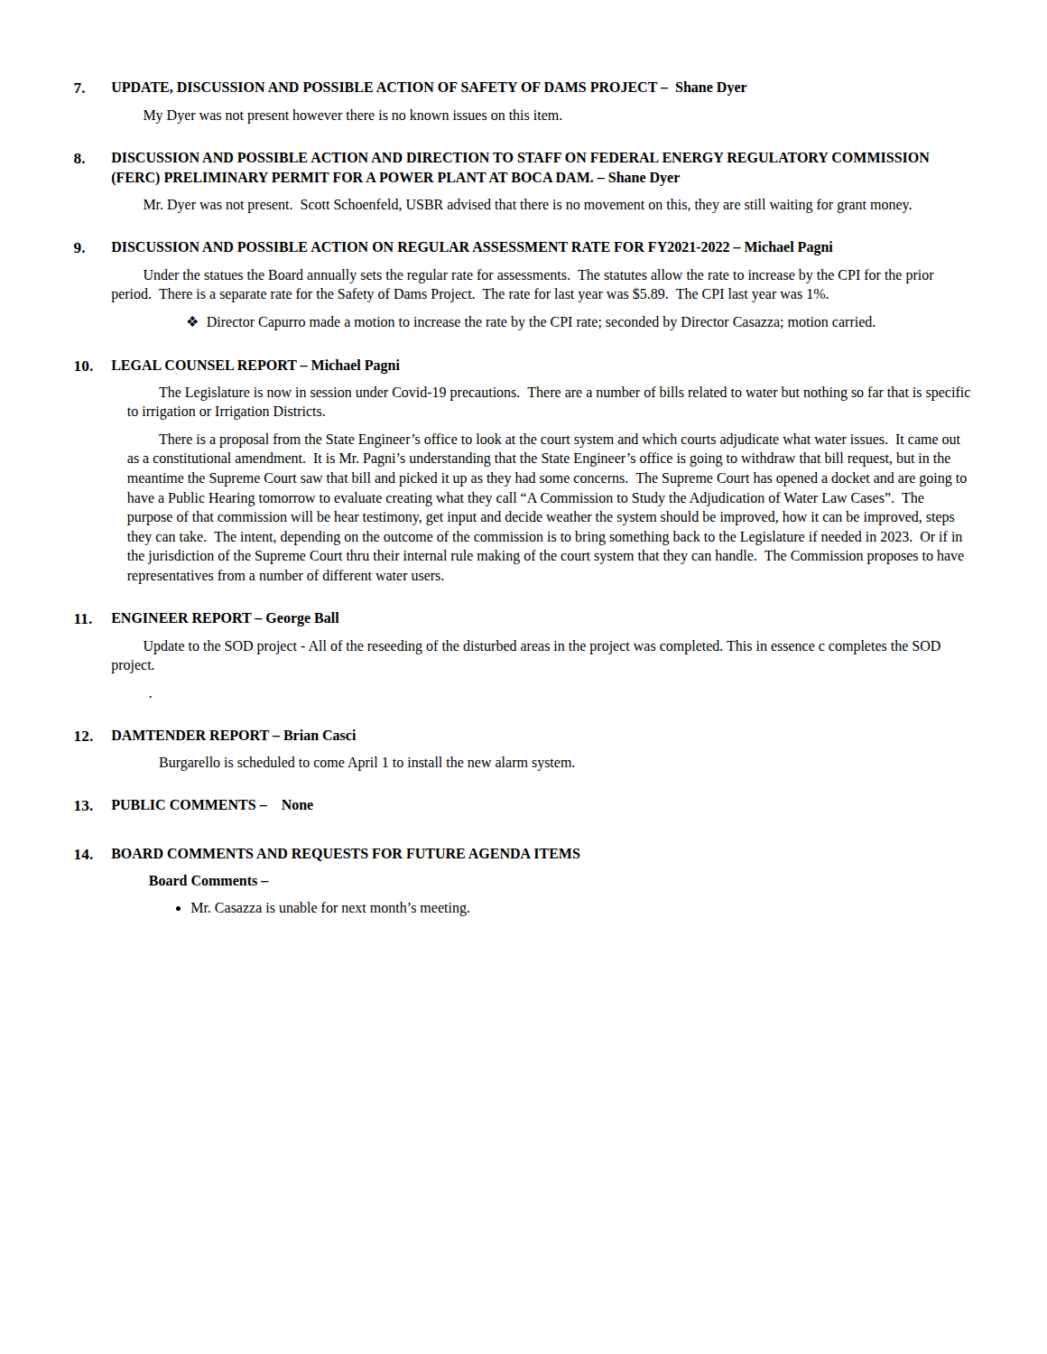Update, Discussion and Possible Action of Safety of Dams Project – Shane Dyer
My Dyer was not present however there is no known issues on this item.
Discussion and Possible Action and Direction to Staff on Federal Energy Regulatory Commission (FERC) Preliminary Permit for a Power Plant at Boca Dam. – Shane Dyer
Mr. Dyer was not present. Scott Schoenfeld, USBR advised that there is no movement on this, they are still waiting for grant money.
Discussion and Possible Action on Regular Assessment Rate for FY2021-2022 – Michael Pagni
Under the statues the Board annually sets the regular rate for assessments. The statutes allow the rate to increase by the CPI for the prior period. There is a separate rate for the Safety of Dams Project. The rate for last year was $5.89. The CPI last year was 1%.
Director Capurro made a motion to increase the rate by the CPI rate; seconded by Director Casazza; motion carried.
Legal Counsel Report – Michael Pagni
The Legislature is now in session under Covid-19 precautions. There are a number of bills related to water but nothing so far that is specific to irrigation or Irrigation Districts.
There is a proposal from the State Engineer’s office to look at the court system and which courts adjudicate what water issues. It came out as a constitutional amendment. It is Mr. Pagni’s understanding that the State Engineer’s office is going to withdraw that bill request, but in the meantime the Supreme Court saw that bill and picked it up as they had some concerns. The Supreme Court has opened a docket and are going to have a Public Hearing tomorrow to evaluate creating what they call “A Commission to Study the Adjudication of Water Law Cases”. The purpose of that commission will be hear testimony, get input and decide weather the system should be improved, how it can be improved, steps they can take. The intent, depending on the outcome of the commission is to bring something back to the Legislature if needed in 2023. Or if in the jurisdiction of the Supreme Court thru their internal rule making of the court system that they can handle. The Commission proposes to have representatives from a number of different water users.
Engineer Report – George Ball
Update to the SOD project - All of the reseeding of the disturbed areas in the project was completed. This in essence c completes the SOD project.
.
Damtender Report – Brian Casci
Burgarello is scheduled to come April 1 to install the new alarm system.
Public Comments – None
Board Comments and Requests for Future Agenda Items
Board Comments –
Mr. Casazza is unable for next month’s meeting.